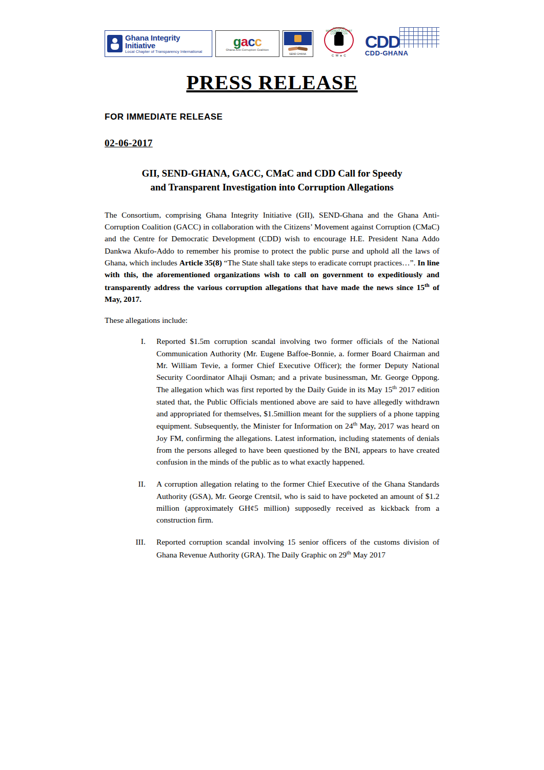Ghana Integrity Initiative
Local Chapter of Transparency International
gacc
Ghana Anti-Corruption Coalition
SEND GHANA
CITIZENS' MOVEMENT AGAINST CORRUPTION
C M a C
CDD
CDD-GHANA
PRESS RELEASE
FOR IMMEDIATE RELEASE
02-06-2017
GII, SEND-GHANA, GACC, CMaC and CDD Call for Speedy
and Transparent Investigation into Corruption Allegations
The Consortium, comprising Ghana Integrity Initiative (GII), SEND-Ghana and the Ghana Anti-Corruption Coalition (GACC) in collaboration with the Citizens’ Movement against Corruption (CMaC) and the Centre for Democratic Development (CDD) wish to encourage H.E. President Nana Addo Dankwa Akufo-Addo to remember his promise to protect the public purse and uphold all the laws of Ghana, which includes Article 35(8) “The State shall take steps to eradicate corrupt practices…”. In line with this, the aforementioned organizations wish to call on government to expeditiously and transparently address the various corruption allegations that have made the news since 15th of May, 2017.
These allegations include:
I. Reported $1.5m corruption scandal involving two former officials of the National Communication Authority (Mr. Eugene Baffoe-Bonnie, a. former Board Chairman and Mr. William Tevie, a former Chief Executive Officer); the former Deputy National Security Coordinator Alhaji Osman; and a private businessman, Mr. George Oppong. The allegation which was first reported by the Daily Guide in its May 15th 2017 edition stated that, the Public Officials mentioned above are said to have allegedly withdrawn and appropriated for themselves, $1.5million meant for the suppliers of a phone tapping equipment. Subsequently, the Minister for Information on 24th May, 2017 was heard on Joy FM, confirming the allegations. Latest information, including statements of denials from the persons alleged to have been questioned by the BNI, appears to have created confusion in the minds of the public as to what exactly happened.
II. A corruption allegation relating to the former Chief Executive of the Ghana Standards Authority (GSA), Mr. George Crentsil, who is said to have pocketed an amount of $1.2 million (approximately GH¢5 million) supposedly received as kickback from a construction firm.
III. Reported corruption scandal involving 15 senior officers of the customs division of Ghana Revenue Authority (GRA). The Daily Graphic on 29th May 2017